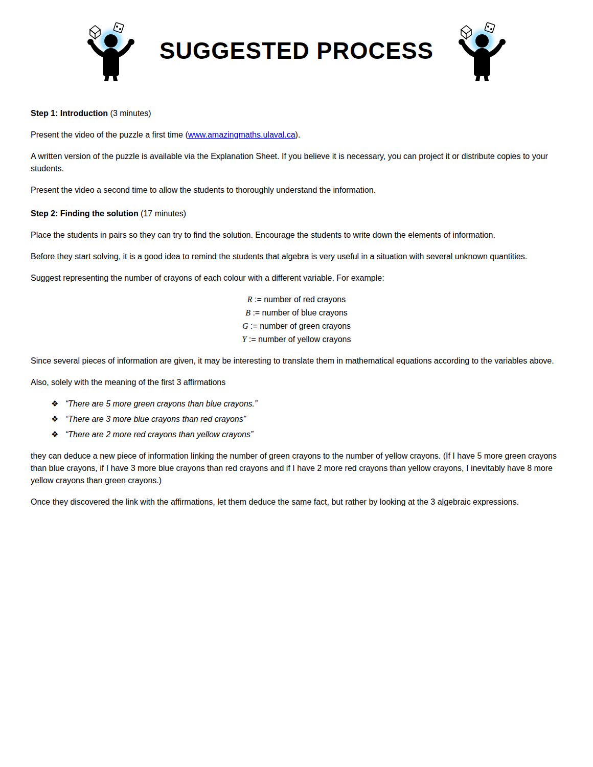SUGGESTED PROCESS
Step 1: Introduction
(3 minutes)
Present the video of the puzzle a first time (www.amazingmaths.ulaval.ca).
A written version of the puzzle is available via the Explanation Sheet. If you believe it is necessary, you can project it or distribute copies to your students.
Present the video a second time to allow the students to thoroughly understand the information.
Step 2: Finding the solution
(17 minutes)
Place the students in pairs so they can try to find the solution. Encourage the students to write down the elements of information.
Before they start solving, it is a good idea to remind the students that algebra is very useful in a situation with several unknown quantities.
Suggest representing the number of crayons of each colour with a different variable. For example:
R := number of red crayons
B := number of blue crayons
G := number of green crayons
Y := number of yellow crayons
Since several pieces of information are given, it may be interesting to translate them in mathematical equations according to the variables above.
Also, solely with the meaning of the first 3 affirmations
“There are 5 more green crayons than blue crayons.”
“There are 3 more blue crayons than red crayons”
“There are 2 more red crayons than yellow crayons”
they can deduce a new piece of information linking the number of green crayons to the number of yellow crayons. (If I have 5 more green crayons than blue crayons, if I have 3 more blue crayons than red crayons and if I have 2 more red crayons than yellow crayons, I inevitably have 8 more yellow crayons than green crayons.)
Once they discovered the link with the affirmations, let them deduce the same fact, but rather by looking at the 3 algebraic expressions.